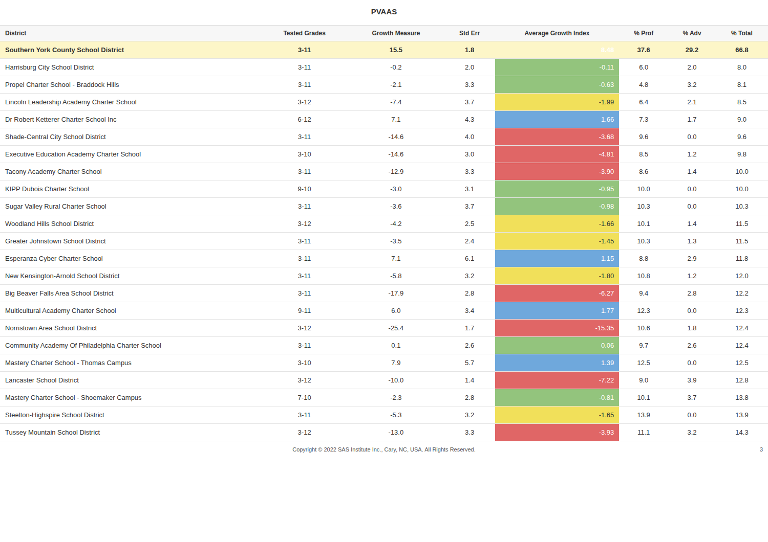PVAAS
| District | Tested Grades | Growth Measure | Std Err | Average Growth Index | % Prof | % Adv | % Total |
| --- | --- | --- | --- | --- | --- | --- | --- |
| Southern York County School District | 3-11 | 15.5 | 1.8 | 8.48 | 37.6 | 29.2 | 66.8 |
| Harrisburg City School District | 3-11 | -0.2 | 2.0 | -0.11 | 6.0 | 2.0 | 8.0 |
| Propel Charter School - Braddock Hills | 3-11 | -2.1 | 3.3 | -0.63 | 4.8 | 3.2 | 8.1 |
| Lincoln Leadership Academy Charter School | 3-12 | -7.4 | 3.7 | -1.99 | 6.4 | 2.1 | 8.5 |
| Dr Robert Ketterer Charter School Inc | 6-12 | 7.1 | 4.3 | 1.66 | 7.3 | 1.7 | 9.0 |
| Shade-Central City School District | 3-11 | -14.6 | 4.0 | -3.68 | 9.6 | 0.0 | 9.6 |
| Executive Education Academy Charter School | 3-10 | -14.6 | 3.0 | -4.81 | 8.5 | 1.2 | 9.8 |
| Tacony Academy Charter School | 3-11 | -12.9 | 3.3 | -3.90 | 8.6 | 1.4 | 10.0 |
| KIPP Dubois Charter School | 9-10 | -3.0 | 3.1 | -0.95 | 10.0 | 0.0 | 10.0 |
| Sugar Valley Rural Charter School | 3-11 | -3.6 | 3.7 | -0.98 | 10.3 | 0.0 | 10.3 |
| Woodland Hills School District | 3-12 | -4.2 | 2.5 | -1.66 | 10.1 | 1.4 | 11.5 |
| Greater Johnstown School District | 3-11 | -3.5 | 2.4 | -1.45 | 10.3 | 1.3 | 11.5 |
| Esperanza Cyber Charter School | 3-11 | 7.1 | 6.1 | 1.15 | 8.8 | 2.9 | 11.8 |
| New Kensington-Arnold School District | 3-11 | -5.8 | 3.2 | -1.80 | 10.8 | 1.2 | 12.0 |
| Big Beaver Falls Area School District | 3-11 | -17.9 | 2.8 | -6.27 | 9.4 | 2.8 | 12.2 |
| Multicultural Academy Charter School | 9-11 | 6.0 | 3.4 | 1.77 | 12.3 | 0.0 | 12.3 |
| Norristown Area School District | 3-12 | -25.4 | 1.7 | -15.35 | 10.6 | 1.8 | 12.4 |
| Community Academy Of Philadelphia Charter School | 3-11 | 0.1 | 2.6 | 0.06 | 9.7 | 2.6 | 12.4 |
| Mastery Charter School - Thomas Campus | 3-10 | 7.9 | 5.7 | 1.39 | 12.5 | 0.0 | 12.5 |
| Lancaster School District | 3-12 | -10.0 | 1.4 | -7.22 | 9.0 | 3.9 | 12.8 |
| Mastery Charter School - Shoemaker Campus | 7-10 | -2.3 | 2.8 | -0.81 | 10.1 | 3.7 | 13.8 |
| Steelton-Highspire School District | 3-11 | -5.3 | 3.2 | -1.65 | 13.9 | 0.0 | 13.9 |
| Tussey Mountain School District | 3-12 | -13.0 | 3.3 | -3.93 | 11.1 | 3.2 | 14.3 |
Copyright © 2022 SAS Institute Inc., Cary, NC, USA. All Rights Reserved. 3